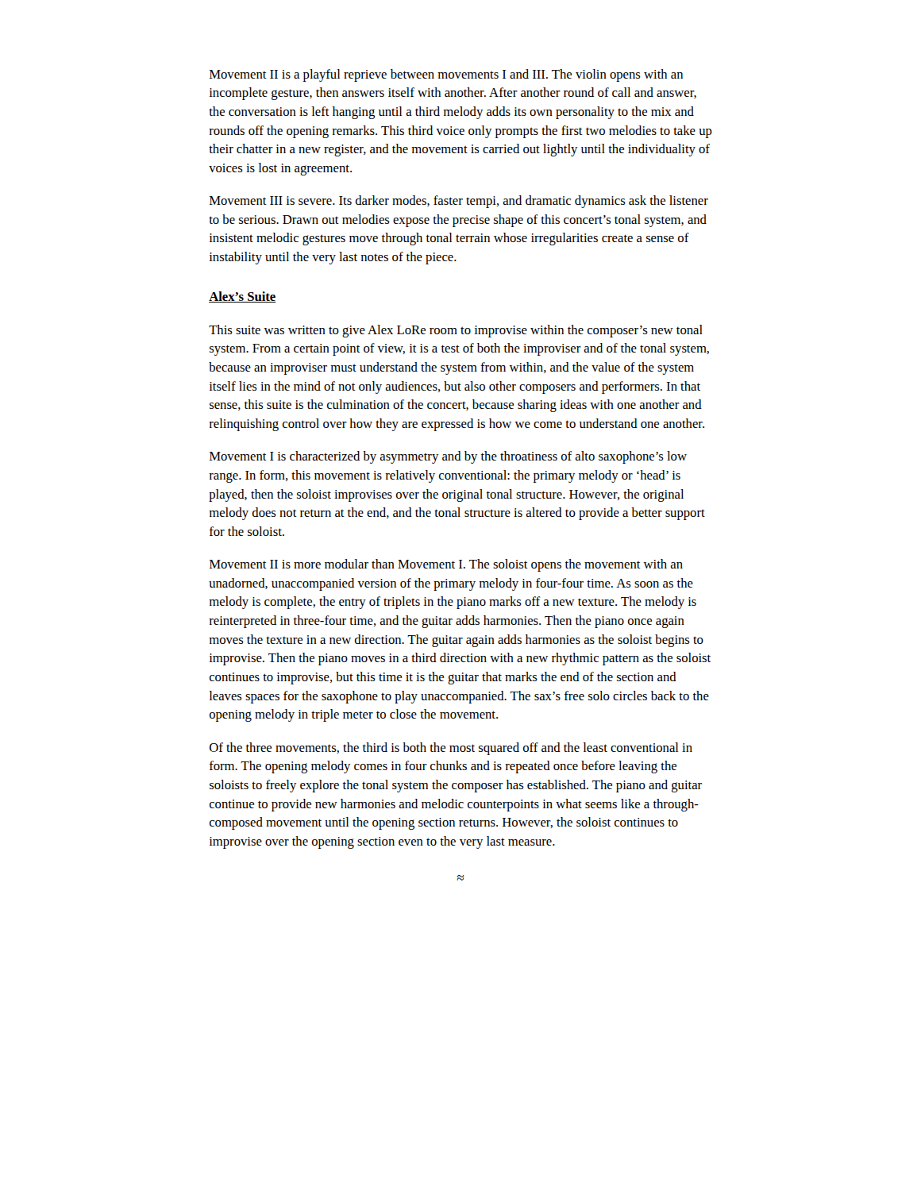Movement II is a playful reprieve between movements I and III. The violin opens with an incomplete gesture, then answers itself with another. After another round of call and answer, the conversation is left hanging until a third melody adds its own personality to the mix and rounds off the opening remarks. This third voice only prompts the first two melodies to take up their chatter in a new register, and the movement is carried out lightly until the individuality of voices is lost in agreement.
Movement III is severe. Its darker modes, faster tempi, and dramatic dynamics ask the listener to be serious. Drawn out melodies expose the precise shape of this concert’s tonal system, and insistent melodic gestures move through tonal terrain whose irregularities create a sense of instability until the very last notes of the piece.
Alex’s Suite
This suite was written to give Alex LoRe room to improvise within the composer’s new tonal system. From a certain point of view, it is a test of both the improviser and of the tonal system, because an improviser must understand the system from within, and the value of the system itself lies in the mind of not only audiences, but also other composers and performers. In that sense, this suite is the culmination of the concert, because sharing ideas with one another and relinquishing control over how they are expressed is how we come to understand one another.
Movement I is characterized by asymmetry and by the throatiness of alto saxophone’s low range. In form, this movement is relatively conventional: the primary melody or ‘head’ is played, then the soloist improvises over the original tonal structure. However, the original melody does not return at the end, and the tonal structure is altered to provide a better support for the soloist.
Movement II is more modular than Movement I. The soloist opens the movement with an unadorned, unaccompanied version of the primary melody in four-four time. As soon as the melody is complete, the entry of triplets in the piano marks off a new texture. The melody is reinterpreted in three-four time, and the guitar adds harmonies. Then the piano once again moves the texture in a new direction. The guitar again adds harmonies as the soloist begins to improvise. Then the piano moves in a third direction with a new rhythmic pattern as the soloist continues to improvise, but this time it is the guitar that marks the end of the section and leaves spaces for the saxophone to play unaccompanied. The sax’s free solo circles back to the opening melody in triple meter to close the movement.
Of the three movements, the third is both the most squared off and the least conventional in form. The opening melody comes in four chunks and is repeated once before leaving the soloists to freely explore the tonal system the composer has established. The piano and guitar continue to provide new harmonies and melodic counterpoints in what seems like a through-composed movement until the opening section returns. However, the soloist continues to improvise over the opening section even to the very last measure.
≈